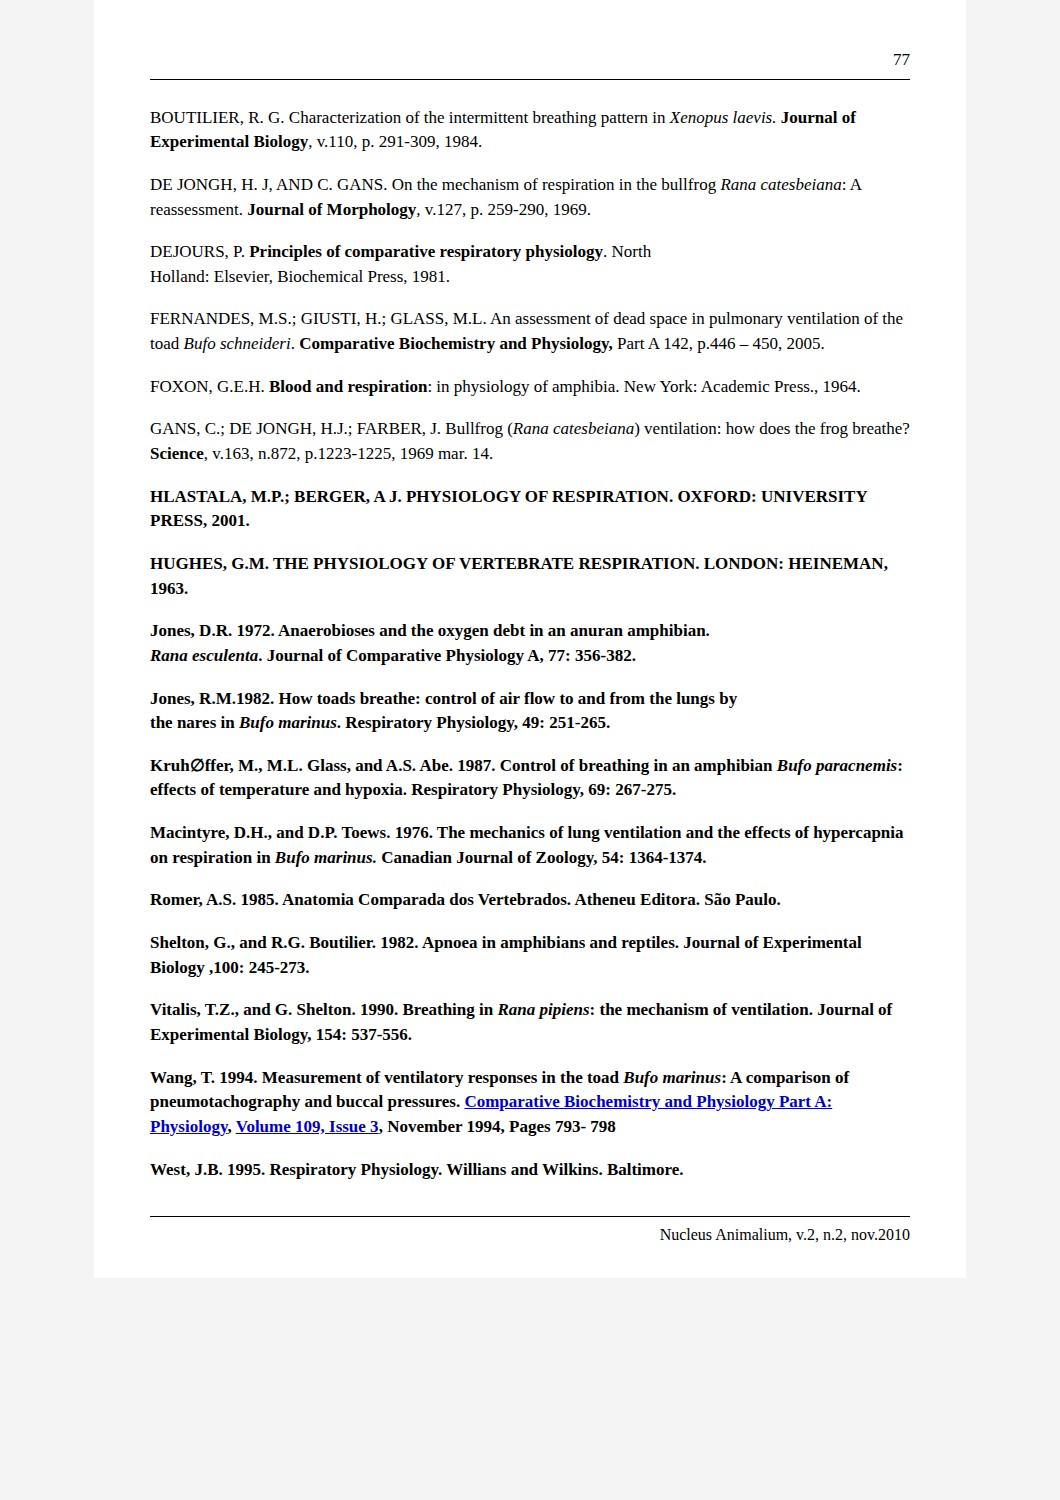77
BOUTILIER, R. G. Characterization of the intermittent breathing pattern in Xenopus laevis. Journal of Experimental Biology, v.110, p. 291-309, 1984.
DE JONGH, H. J, AND C. GANS. On the mechanism of respiration in the bullfrog Rana catesbeiana: A reassessment. Journal of Morphology, v.127, p. 259-290, 1969.
DEJOURS, P. Principles of comparative respiratory physiology. North
Holland: Elsevier, Biochemical Press, 1981.
FERNANDES, M.S.; GIUSTI, H.; GLASS, M.L. An assessment of dead space in pulmonary ventilation of the toad Bufo schneideri. Comparative Biochemistry and Physiology, Part A 142, p.446 – 450, 2005.
FOXON, G.E.H. Blood and respiration: in physiology of amphibia. New York: Academic Press., 1964.
GANS, C.; DE JONGH, H.J.; FARBER, J. Bullfrog (Rana catesbeiana) ventilation: how does the frog breathe? Science, v.163, n.872, p.1223-1225, 1969 mar. 14.
HLASTALA, M.P.; BERGER, A J. PHYSIOLOGY OF RESPIRATION. OXFORD: UNIVERSITY PRESS, 2001.
HUGHES, G.M. THE PHYSIOLOGY OF VERTEBRATE RESPIRATION. LONDON: HEINEMAN, 1963.
Jones, D.R. 1972. Anaerobioses and the oxygen debt in an anuran amphibian.
Rana esculenta. Journal of Comparative Physiology A, 77: 356-382.
Jones, R.M.1982. How toads breathe: control of air flow to and from the lungs by
the nares in Bufo marinus. Respiratory Physiology, 49: 251-265.
Kruh∅ffer, M., M.L. Glass, and A.S. Abe. 1987. Control of breathing in an amphibian Bufo paracnemis: effects of temperature and hypoxia. Respiratory Physiology, 69: 267-275.
Macintyre, D.H., and D.P. Toews. 1976. The mechanics of lung ventilation and the effects of hypercapnia on respiration in Bufo marinus. Canadian Journal of Zoology, 54: 1364-1374.
Romer, A.S. 1985. Anatomia Comparada dos Vertebrados. Atheneu Editora. São Paulo.
Shelton, G., and R.G. Boutilier. 1982. Apnoea in amphibians and reptiles. Journal of Experimental Biology ,100: 245-273.
Vitalis, T.Z., and G. Shelton. 1990. Breathing in Rana pipiens: the mechanism of ventilation. Journal of Experimental Biology, 154: 537-556.
Wang, T. 1994. Measurement of ventilatory responses in the toad Bufo marinus: A comparison of pneumotachography and buccal pressures. Comparative Biochemistry and Physiology Part A: Physiology, Volume 109, Issue 3, November 1994, Pages 793- 798
West, J.B. 1995. Respiratory Physiology. Willians and Wilkins. Baltimore.
Nucleus Animalium, v.2, n.2, nov.2010